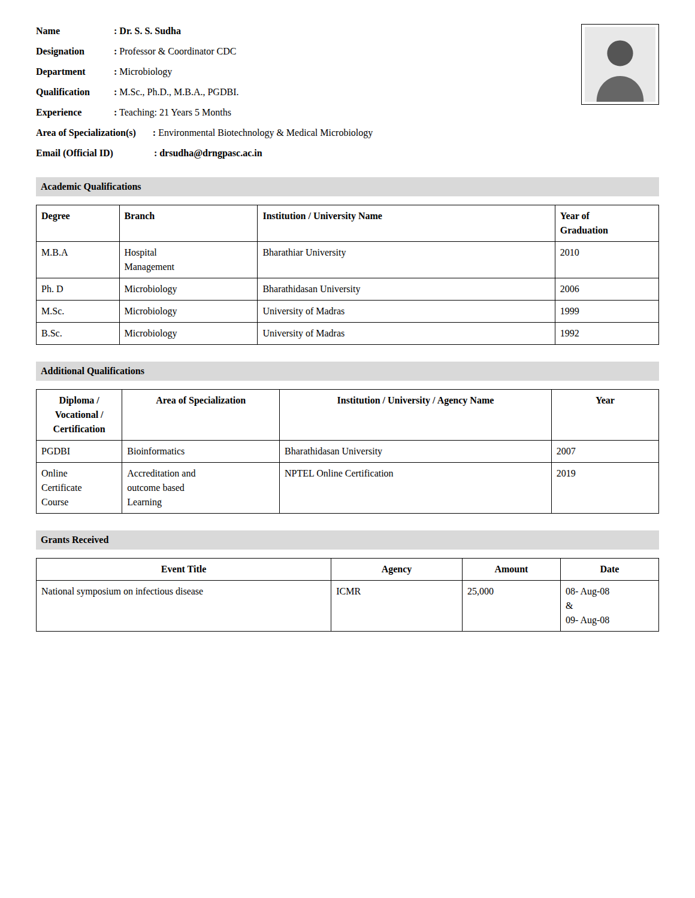Name: Dr. S. S. Sudha
Designation: Professor & Coordinator CDC
Department: Microbiology
Qualification: M.Sc., Ph.D., M.B.A., PGDBI.
Experience: Teaching: 21 Years 5 Months
Area of Specialization(s) : Environmental Biotechnology & Medical Microbiology
Email (Official ID) : drsudha@drngpasc.ac.in
Academic Qualifications
| Degree | Branch | Institution / University Name | Year of Graduation |
| --- | --- | --- | --- |
| M.B.A | Hospital Management | Bharathiar University | 2010 |
| Ph. D | Microbiology | Bharathidasan University | 2006 |
| M.Sc. | Microbiology | University of Madras | 1999 |
| B.Sc. | Microbiology | University of Madras | 1992 |
Additional Qualifications
| Diploma / Vocational / Certification | Area of Specialization | Institution / University / Agency Name | Year |
| --- | --- | --- | --- |
| PGDBI | Bioinformatics | Bharathidasan University | 2007 |
| Online Certificate Course | Accreditation and outcome based Learning | NPTEL Online Certification | 2019 |
Grants Received
| Event Title | Agency | Amount | Date |
| --- | --- | --- | --- |
| National symposium on infectious disease | ICMR | 25,000 | 08- Aug-08 & 09- Aug-08 |